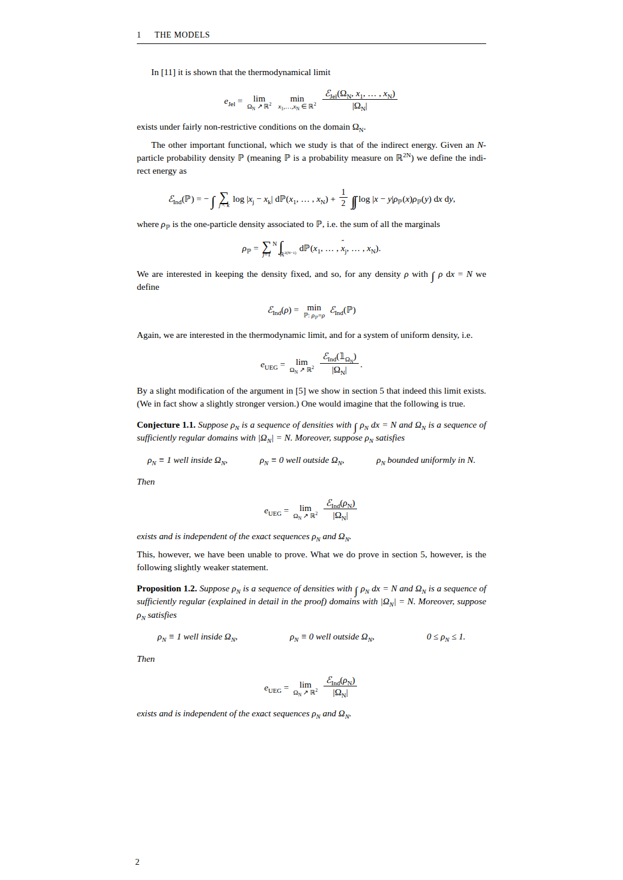1 THE MODELS
In [11] it is shown that the thermodynamical limit
eJel = lim ΩN ↗ ℝ2 min x1,…,xN ∈ ℝ2 ℰJel(ΩN, x1, … , xN) |ΩN|
exists under fairly non-restrictive conditions on the domain ΩN.
The other important functional, which we study is that of the indirect energy. Given an N-particle probability density ℙ (meaning ℙ is a probability measure on ℝ2N) we define the indirect energy as
ℰInd(ℙ) = − ∫ ∑j < k log |xj − xk| dℙ(x1, … , xN) + 12 ∫∫ log |x − y|ρℙ(x)ρℙ(y) dx dy,
where ρℙ is the one-particle density associated to ℙ, i.e. the sum of all the marginals
ρℙ = ∑j=1N ∫ℝ2(N−1) dℙ(x1, … , ̂xj, … , xN).
We are interested in keeping the density fixed, and so, for any density ρ with ∫ ρ dx = N we define
ℰInd(ρ) = min ℙ: ρℙ=ρ ℰInd(ℙ)
Again, we are interested in the thermodynamic limit, and for a system of uniform density, i.e.
eUEG = lim ΩN ↗ ℝ2 ℰInd(𝟙ΩN) |ΩN| .
By a slight modification of the argument in [5] we show in section 5 that indeed this limit exists. (We in fact show a slightly stronger version.) One would imagine that the following is true.
Conjecture 1.1. Suppose ρN is a sequence of densities with ∫ ρN dx = N and ΩN is a sequence of sufficiently regular domains with |ΩN| = N. Moreover, suppose ρN satisfies
ρN ≡ 1 well inside ΩN, ρN ≡ 0 well outside ΩN, ρN bounded uniformly in N.
Then
eUEG = lim ΩN ↗ ℝ2 ℰInd(ρN) |ΩN|
exists and is independent of the exact sequences ρN and ΩN.
This, however, we have been unable to prove. What we do prove in section 5, however, is the following slightly weaker statement.
Proposition 1.2. Suppose ρN is a sequence of densities with ∫ ρN dx = N and ΩN is a sequence of sufficiently regular (explained in detail in the proof) domains with |ΩN| = N. Moreover, suppose ρN satisfies
ρN ≡ 1 well inside ΩN, ρN ≡ 0 well outside ΩN, 0 ≤ ρN ≤ 1.
Then
eUEG = lim ΩN ↗ ℝ2 ℰInd(ρN) |ΩN|
exists and is independent of the exact sequences ρN and ΩN.
2